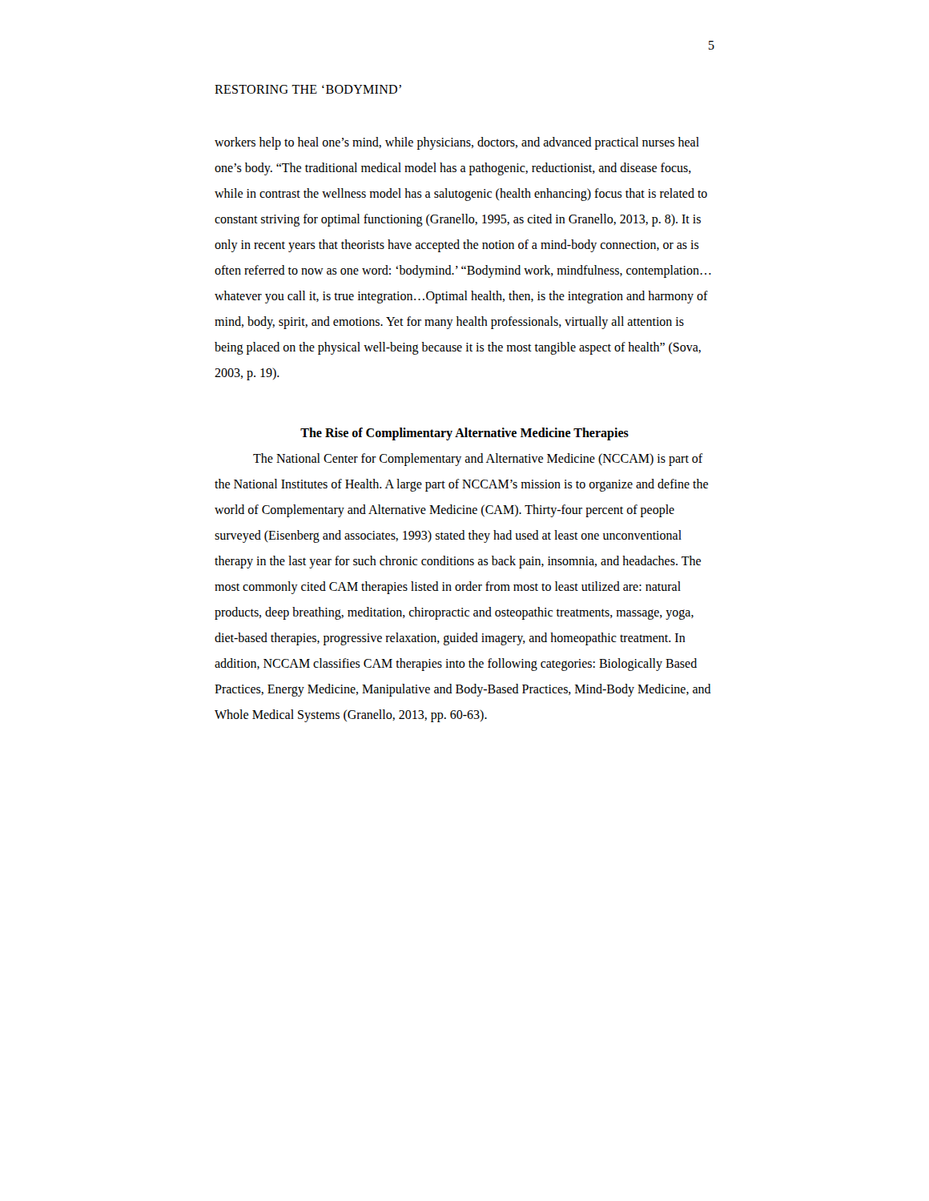5
RESTORING THE ‘BODYMIND’
workers help to heal one’s mind, while physicians, doctors, and advanced practical nurses heal one’s body. “The traditional medical model has a pathogenic, reductionist, and disease focus, while in contrast the wellness model has a salutogenic (health enhancing) focus that is related to constant striving for optimal functioning (Granello, 1995, as cited in Granello, 2013, p. 8). It is only in recent years that theorists have accepted the notion of a mind-body connection, or as is often referred to now as one word: ‘bodymind.’ “Bodymind work, mindfulness, contemplation…whatever you call it, is true integration…Optimal health, then, is the integration and harmony of mind, body, spirit, and emotions. Yet for many health professionals, virtually all attention is being placed on the physical well-being because it is the most tangible aspect of health” (Sova, 2003, p. 19).
The Rise of Complimentary Alternative Medicine Therapies
The National Center for Complementary and Alternative Medicine (NCCAM) is part of the National Institutes of Health. A large part of NCCAM’s mission is to organize and define the world of Complementary and Alternative Medicine (CAM). Thirty-four percent of people surveyed (Eisenberg and associates, 1993) stated they had used at least one unconventional therapy in the last year for such chronic conditions as back pain, insomnia, and headaches. The most commonly cited CAM therapies listed in order from most to least utilized are: natural products, deep breathing, meditation, chiropractic and osteopathic treatments, massage, yoga, diet-based therapies, progressive relaxation, guided imagery, and homeopathic treatment. In addition, NCCAM classifies CAM therapies into the following categories: Biologically Based Practices, Energy Medicine, Manipulative and Body-Based Practices, Mind-Body Medicine, and Whole Medical Systems (Granello, 2013, pp. 60-63).